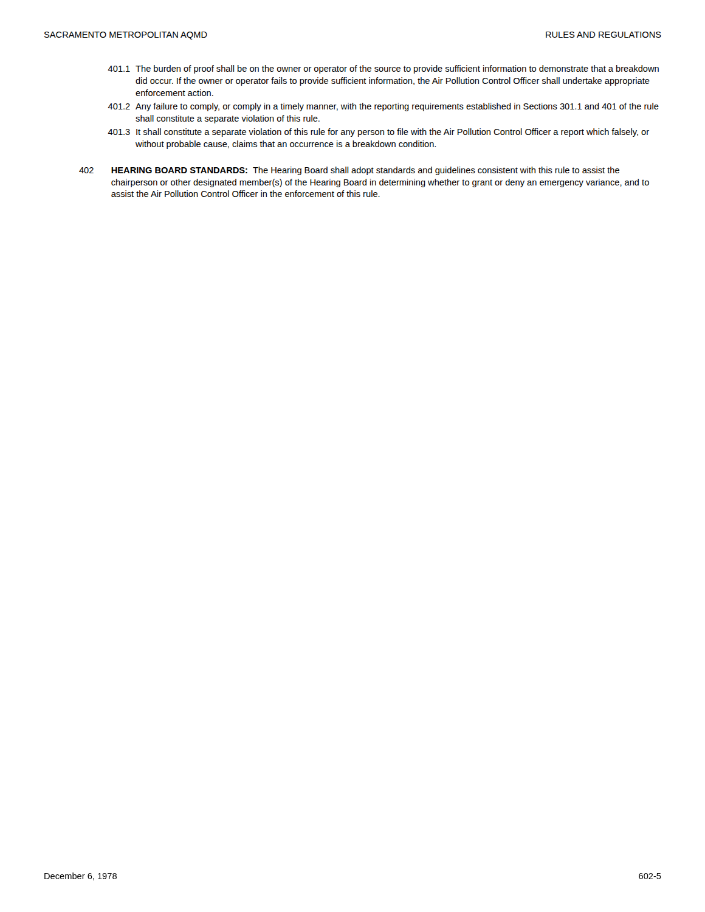SACRAMENTO METROPOLITAN AQMD
RULES AND REGULATIONS
401.1
The burden of proof shall be on the owner or operator of the source to provide sufficient information to demonstrate that a breakdown did occur. If the owner or operator fails to provide sufficient information, the Air Pollution Control Officer shall undertake appropriate enforcement action.
401.2
Any failure to comply, or comply in a timely manner, with the reporting requirements established in Sections 301.1 and 401 of the rule shall constitute a separate violation of this rule.
401.3
It shall constitute a separate violation of this rule for any person to file with the Air Pollution Control Officer a report which falsely, or without probable cause, claims that an occurrence is a breakdown condition.
402
HEARING BOARD STANDARDS: The Hearing Board shall adopt standards and guidelines consistent with this rule to assist the chairperson or other designated member(s) of the Hearing Board in determining whether to grant or deny an emergency variance, and to assist the Air Pollution Control Officer in the enforcement of this rule.
December 6, 1978
602-5